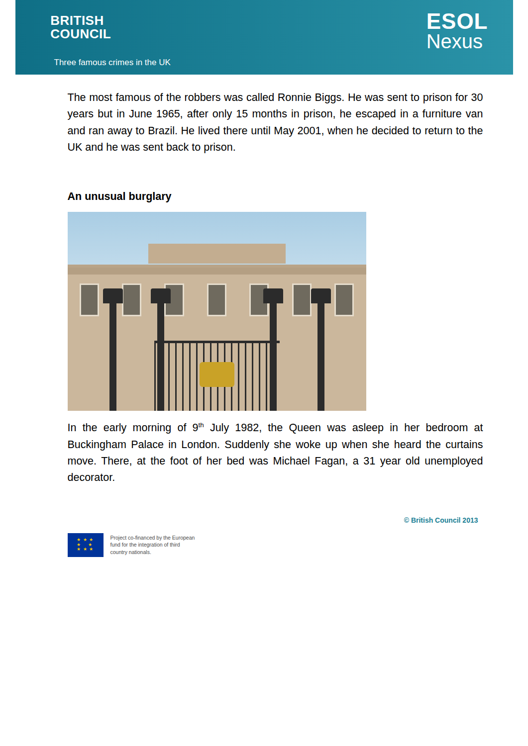BRITISH
COUNCIL
ESOL
Nexus
Three famous crimes in the UK
The most famous of the robbers was called Ronnie Biggs. He was sent to prison for 30 years but in June 1965, after only 15 months in prison, he escaped in a furniture van and ran away to Brazil. He lived there until May 2001, when he decided to return to the UK and he was sent back to prison.
An unusual burglary
In the early morning of 9th July 1982, the Queen was asleep in her bedroom at Buckingham Palace in London. Suddenly she woke up when she heard the curtains move. There, at the foot of her bed was Michael Fagan, a 31 year old unemployed decorator.
© British Council 2013
★ ★ ★
★ ★
★ ★ ★
Project co-financed by the European
fund for the integration of third
country nationals.